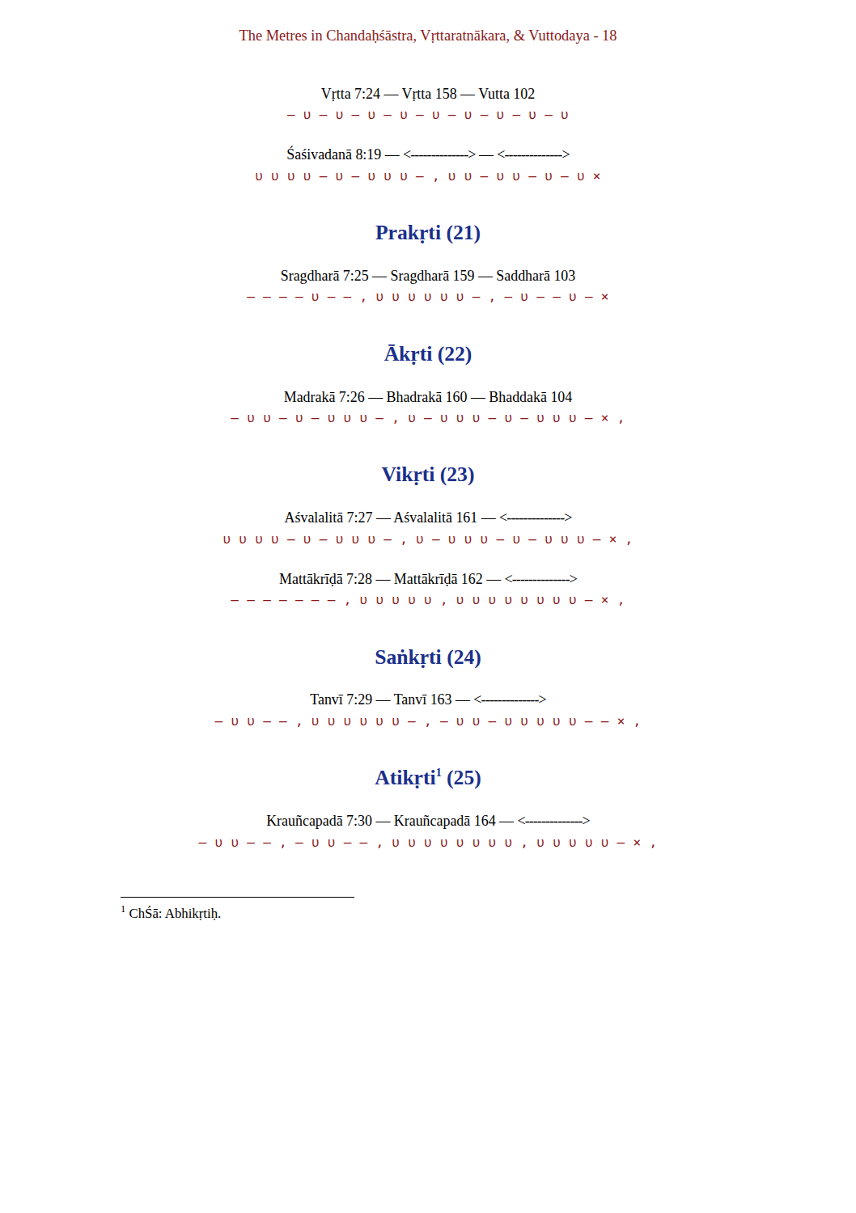The Metres in Chandaḥśāstra, Vṛttaratnākara, & Vuttodaya - 18
Vṛtta 7:24 — Vṛtta 158 — Vutta 102
‒ ᴜ ‒ ᴜ ‒ ᴜ ‒ ᴜ ‒ ᴜ ‒ ᴜ ‒ ᴜ ‒ ᴜ ‒ ᴜ
Śaśivadanā 8:19 — <--------------> — <-------------->
ᴜ ᴜ ᴜ ᴜ ‒ ᴜ ‒ ᴜ ᴜ ᴜ ‒ , ᴜ ᴜ ‒ ᴜ ᴜ ‒ ᴜ ‒ ᴜ ×
Prakṛti (21)
Sragdharā 7:25 — Sragdharā 159 — Saddharā 103
‒ ‒ ‒ ‒ ᴜ ‒ ‒ , ᴜ ᴜ ᴜ ᴜ ᴜ ᴜ ‒ , ‒ ᴜ ‒ ‒ ᴜ ‒ ×
Ākṛti (22)
Madrakā 7:26 — Bhadrakā 160 — Bhaddakā 104
‒ ᴜ ᴜ ‒ ᴜ ‒ ᴜ ᴜ ᴜ ‒ , ᴜ ‒ ᴜ ᴜ ᴜ ‒ ᴜ ‒ ᴜ ᴜ ᴜ ‒ × ,
Vikṛti (23)
Aśvalalitā 7:27 — Aśvalalitā 161 — <-------------->
ᴜ ᴜ ᴜ ᴜ ‒ ᴜ ‒ ᴜ ᴜ ᴜ ‒ , ᴜ ‒ ᴜ ᴜ ᴜ ‒ ᴜ ‒ ᴜ ᴜ ᴜ ‒ × ,
Mattākrīḍā 7:28 — Mattākrīḍā 162 — <-------------->
‒ ‒ ‒ ‒ ‒ ‒ ‒ , ᴜ ᴜ ᴜ ᴜ ᴜ , ᴜ ᴜ ᴜ ᴜ ᴜ ᴜ ᴜ ᴜ ‒ × ,
Saṅkṛti (24)
Tanvī 7:29 — Tanvī 163 — <-------------->
‒ ᴜ ᴜ ‒ ‒ , ᴜ ᴜ ᴜ ᴜ ᴜ ᴜ ‒ , ‒ ᴜ ᴜ ‒ ᴜ ᴜ ᴜ ᴜ ᴜ ‒ ‒ × ,
Atikṛti1 (25)
Krauñcapadā 7:30 — Krauñcapadā 164 — <-------------->
‒ ᴜ ᴜ ‒ ‒ , ‒ ᴜ ᴜ ‒ ‒ , ᴜ ᴜ ᴜ ᴜ ᴜ ᴜ ᴜ ᴜ , ᴜ ᴜ ᴜ ᴜ ᴜ ‒ × ,
1 ChŚā: Abhikṛtiḥ.